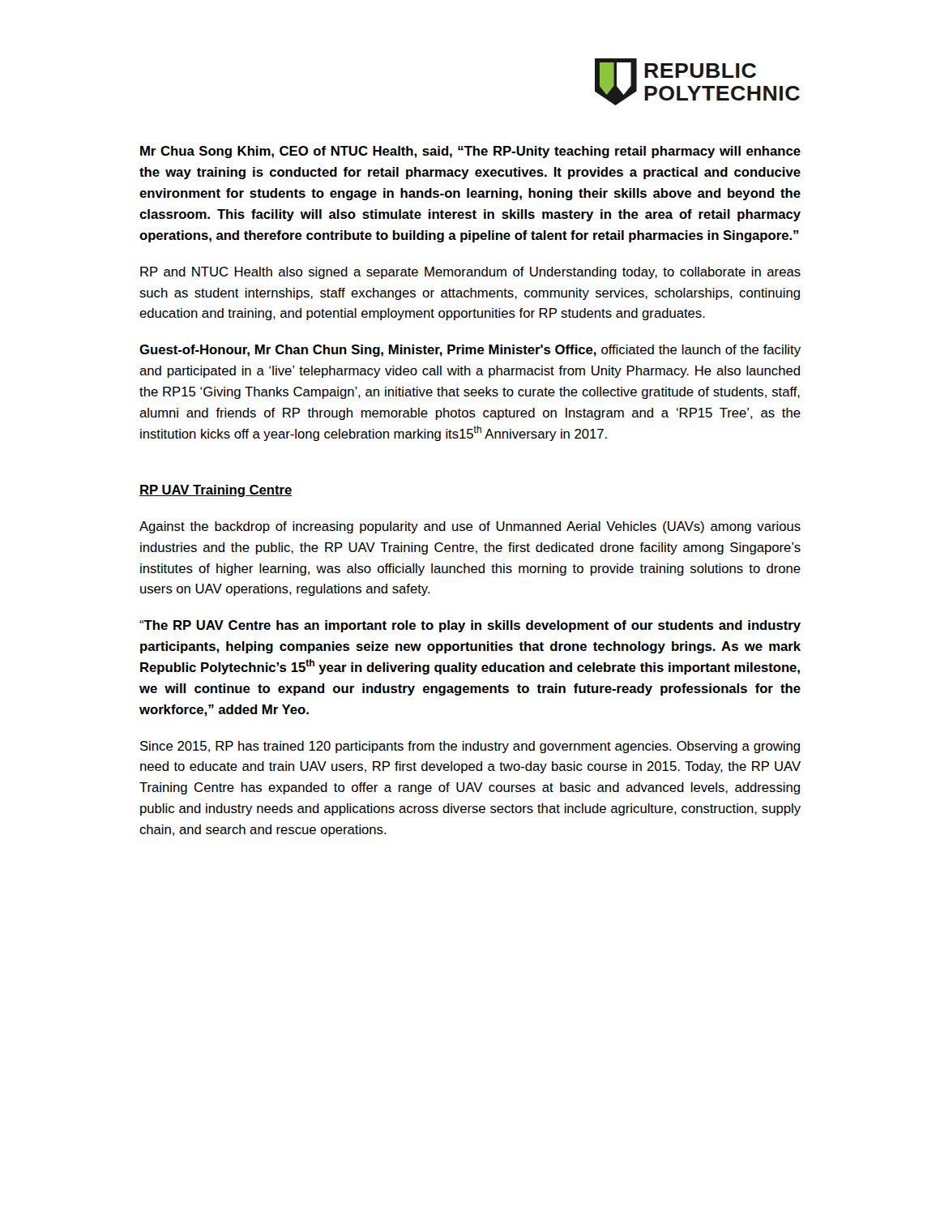REPUBLIC
POLYTECHNIC
Mr Chua Song Khim, CEO of NTUC Health, said, “The RP-Unity teaching retail pharmacy will enhance the way training is conducted for retail pharmacy executives. It provides a practical and conducive environment for students to engage in hands-on learning, honing their skills above and beyond the classroom. This facility will also stimulate interest in skills mastery in the area of retail pharmacy operations, and therefore contribute to building a pipeline of talent for retail pharmacies in Singapore.”
RP and NTUC Health also signed a separate Memorandum of Understanding today, to collaborate in areas such as student internships, staff exchanges or attachments, community services, scholarships, continuing education and training, and potential employment opportunities for RP students and graduates.
Guest-of-Honour, Mr Chan Chun Sing, Minister, Prime Minister's Office, officiated the launch of the facility and participated in a ‘live’ telepharmacy video call with a pharmacist from Unity Pharmacy. He also launched the RP15 ‘Giving Thanks Campaign’, an initiative that seeks to curate the collective gratitude of students, staff, alumni and friends of RP through memorable photos captured on Instagram and a ‘RP15 Tree’, as the institution kicks off a year-long celebration marking its15th Anniversary in 2017.
RP UAV Training Centre
Against the backdrop of increasing popularity and use of Unmanned Aerial Vehicles (UAVs) among various industries and the public, the RP UAV Training Centre, the first dedicated drone facility among Singapore’s institutes of higher learning, was also officially launched this morning to provide training solutions to drone users on UAV operations, regulations and safety.
“The RP UAV Centre has an important role to play in skills development of our students and industry participants, helping companies seize new opportunities that drone technology brings. As we mark Republic Polytechnic’s 15th year in delivering quality education and celebrate this important milestone, we will continue to expand our industry engagements to train future-ready professionals for the workforce,” added Mr Yeo.
Since 2015, RP has trained 120 participants from the industry and government agencies. Observing a growing need to educate and train UAV users, RP first developed a two-day basic course in 2015. Today, the RP UAV Training Centre has expanded to offer a range of UAV courses at basic and advanced levels, addressing public and industry needs and applications across diverse sectors that include agriculture, construction, supply chain, and search and rescue operations.